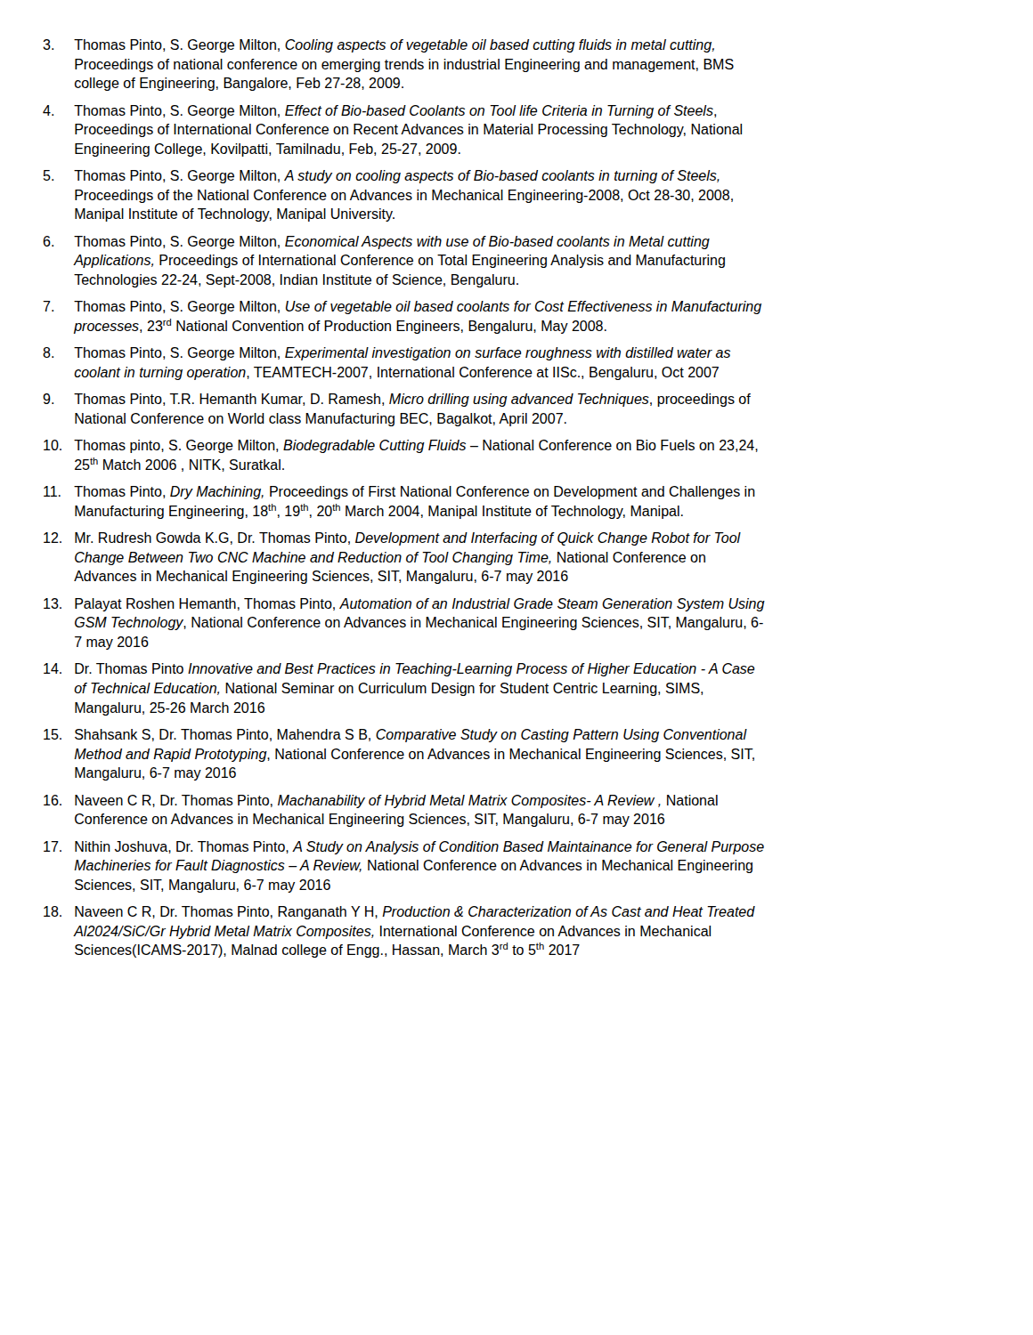3. Thomas Pinto, S. George Milton, Cooling aspects of vegetable oil based cutting fluids in metal cutting, Proceedings of national conference on emerging trends in industrial Engineering and management, BMS college of Engineering, Bangalore, Feb 27-28, 2009.
4. Thomas Pinto, S. George Milton, Effect of Bio-based Coolants on Tool life Criteria in Turning of Steels, Proceedings of International Conference on Recent Advances in Material Processing Technology, National Engineering College, Kovilpatti, Tamilnadu, Feb, 25-27, 2009.
5. Thomas Pinto, S. George Milton, A study on cooling aspects of Bio-based coolants in turning of Steels, Proceedings of the National Conference on Advances in Mechanical Engineering-2008, Oct 28-30, 2008, Manipal Institute of Technology, Manipal University.
6. Thomas Pinto, S. George Milton, Economical Aspects with use of Bio-based coolants in Metal cutting Applications, Proceedings of International Conference on Total Engineering Analysis and Manufacturing Technologies 22-24, Sept-2008, Indian Institute of Science, Bengaluru.
7. Thomas Pinto, S. George Milton, Use of vegetable oil based coolants for Cost Effectiveness in Manufacturing processes, 23rd National Convention of Production Engineers, Bengaluru, May 2008.
8. Thomas Pinto, S. George Milton, Experimental investigation on surface roughness with distilled water as coolant in turning operation, TEAMTECH-2007, International Conference at IISc., Bengaluru, Oct 2007
9. Thomas Pinto, T.R. Hemanth Kumar, D. Ramesh, Micro drilling using advanced Techniques, proceedings of National Conference on World class Manufacturing BEC, Bagalkot, April 2007.
10. Thomas pinto, S. George Milton, Biodegradable Cutting Fluids – National Conference on Bio Fuels on 23,24, 25th Match 2006 , NITK, Suratkal.
11. Thomas Pinto, Dry Machining, Proceedings of First National Conference on Development and Challenges in Manufacturing Engineering, 18th, 19th, 20th March 2004, Manipal Institute of Technology, Manipal.
12. Mr. Rudresh Gowda K.G, Dr. Thomas Pinto, Development and Interfacing of Quick Change Robot for Tool Change Between Two CNC Machine and Reduction of Tool Changing Time, National Conference on Advances in Mechanical Engineering Sciences, SIT, Mangaluru, 6-7 may 2016
13. Palayat Roshen Hemanth, Thomas Pinto, Automation of an Industrial Grade Steam Generation System Using GSM Technology, National Conference on Advances in Mechanical Engineering Sciences, SIT, Mangaluru, 6-7 may 2016
14. Dr. Thomas Pinto Innovative and Best Practices in Teaching-Learning Process of Higher Education - A Case of Technical Education, National Seminar on Curriculum Design for Student Centric Learning, SIMS, Mangaluru, 25-26 March 2016
15. Shahsank S, Dr. Thomas Pinto, Mahendra S B, Comparative Study on Casting Pattern Using Conventional Method and Rapid Prototyping, National Conference on Advances in Mechanical Engineering Sciences, SIT, Mangaluru, 6-7 may 2016
16. Naveen C R, Dr. Thomas Pinto, Machanability of Hybrid Metal Matrix Composites- A Review , National Conference on Advances in Mechanical Engineering Sciences, SIT, Mangaluru, 6-7 may 2016
17. Nithin Joshuva, Dr. Thomas Pinto, A Study on Analysis of Condition Based Maintainance for General Purpose Machineries for Fault Diagnostics – A Review, National Conference on Advances in Mechanical Engineering Sciences, SIT, Mangaluru, 6-7 may 2016
18. Naveen C R, Dr. Thomas Pinto, Ranganath Y H, Production & Characterization of As Cast and Heat Treated Al2024/SiC/Gr Hybrid Metal Matrix Composites, International Conference on Advances in Mechanical Sciences(ICAMS-2017), Malnad college of Engg., Hassan, March 3rd to 5th 2017